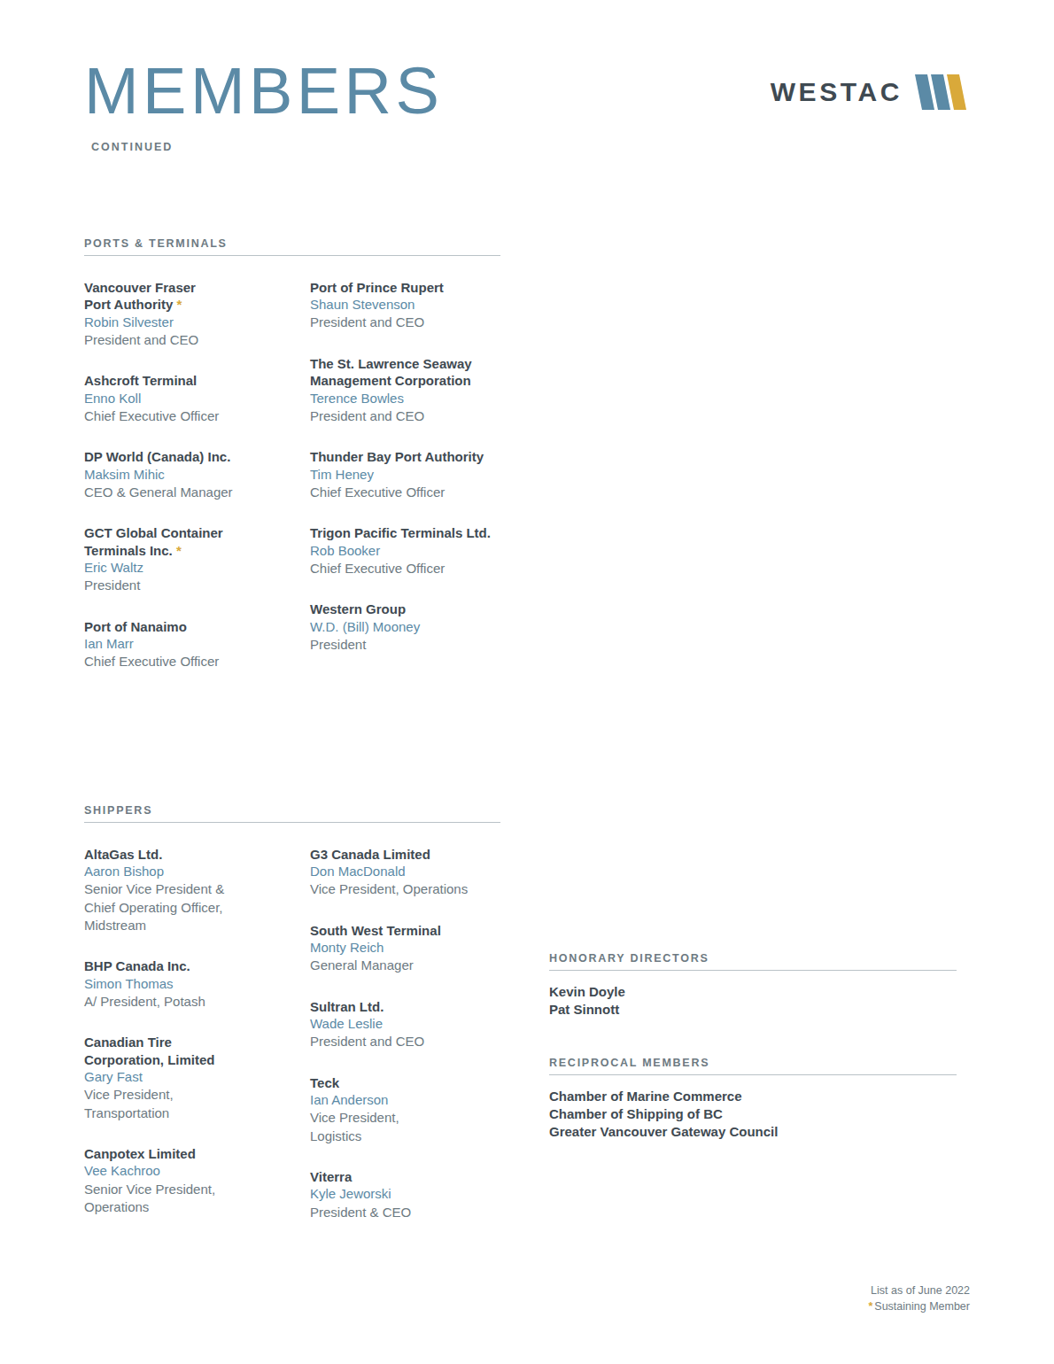MEMBERS
CONTINUED
WESTAC
PORTS & TERMINALS
Vancouver Fraser
Port Authority *
Robin Silvester
President and CEO
Ashcroft Terminal
Enno Koll
Chief Executive Officer
DP World (Canada) Inc.
Maksim Mihic
CEO & General Manager
GCT Global Container
Terminals Inc. *
Eric Waltz
President
Port of Nanaimo
Ian Marr
Chief Executive Officer
Port of Prince Rupert
Shaun Stevenson
President and CEO
The St. Lawrence Seaway
Management Corporation
Terence Bowles
President and CEO
Thunder Bay Port Authority
Tim Heney
Chief Executive Officer
Trigon Pacific Terminals Ltd.
Rob Booker
Chief Executive Officer
Western Group
W.D. (Bill) Mooney
President
SHIPPERS
AltaGas Ltd.
Aaron Bishop
Senior Vice President &
Chief Operating Officer,
Midstream
BHP Canada Inc.
Simon Thomas
A/ President, Potash
Canadian Tire
Corporation, Limited
Gary Fast
Vice President,
Transportation
Canpotex Limited
Vee Kachroo
Senior Vice President,
Operations
G3 Canada Limited
Don MacDonald
Vice President, Operations
South West Terminal
Monty Reich
General Manager
Sultran Ltd.
Wade Leslie
President and CEO
Teck
Ian Anderson
Vice President,
Logistics
Viterra
Kyle Jeworski
President & CEO
HONORARY DIRECTORS
Kevin Doyle
Pat Sinnott
RECIPROCAL MEMBERS
Chamber of Marine Commerce
Chamber of Shipping of BC
Greater Vancouver Gateway Council
List as of June 2022
*Sustaining Member